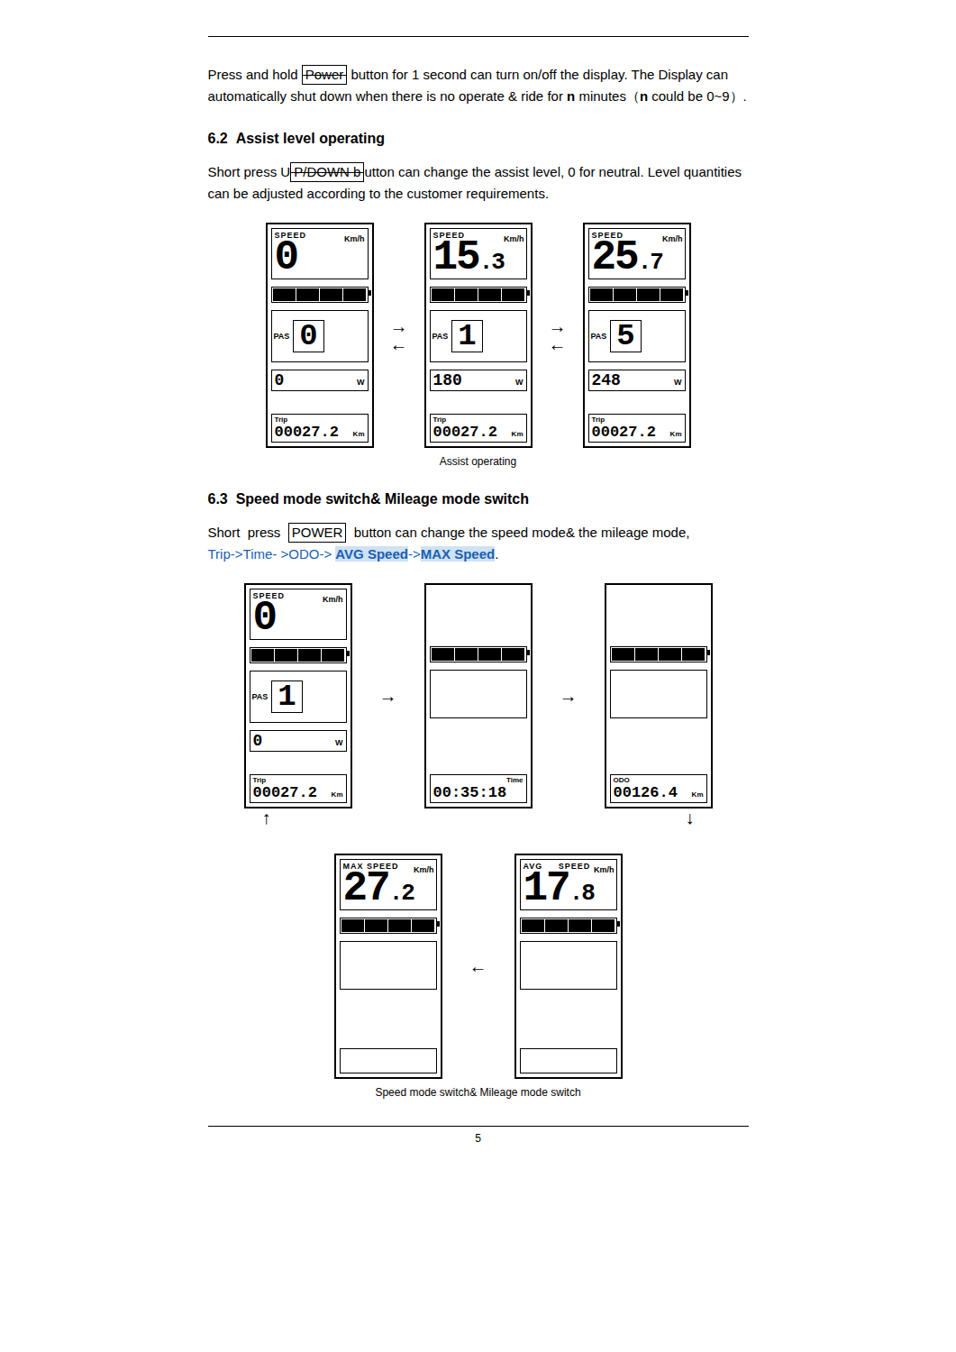Press and hold Power button for 1 second can turn on/off the display. The Display can automatically shut down when there is no operate & ride for n minutes（n could be 0~9）.
6.2 Assist level operating
Short press UP/DOWN button can change the assist level, 0 for neutral. Level quantities can be adjusted according to the customer requirements.
SPEED
0
Km/h
PAS 0
0 W
Trip
00027.2 Km
→
←
SPEED
15.3
Km/h
PAS 1
180 W
Trip
00027.2 Km
→
←
SPEED
25.7
Km/h
PAS 5
248 W
Trip
00027.2 Km
Assist operating
6.3 Speed mode switch& Mileage mode switch
Short press POWER button can change the speed mode& the mileage mode,
Trip->Time- >ODO-> AVG Speed->MAX Speed.
SPEED
0
Km/h
PAS 1
0 W
Trip
00027.2 Km
→
Time
00:35:18
→
ODO
00126.4 Km
↑
↓
MAX SPEED
27.2
Km/h
←
AVG SPEED
17.8
Km/h
Speed mode switch& Mileage mode switch
5